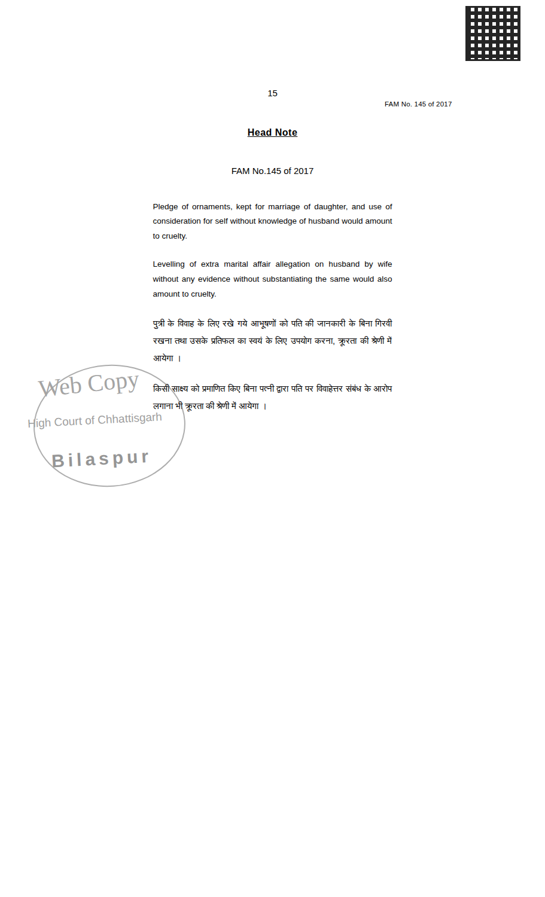15
FAM No. 145 of 2017
Head Note
FAM No.145 of 2017
Pledge of ornaments, kept for marriage of daughter, and use of consideration for self without knowledge of husband would amount to cruelty.
Levelling of extra marital affair allegation on husband by wife without any evidence without substantiating the same would also amount to cruelty.
पुत्री के विवाह के लिए रखे गये आभूषणों को पति की जानकारी के बिना गिरवी रखना तथा उसके प्रतिफल का स्वयं के लिए उपयोग करना, क्रूरता की श्रेणी में आयेगा ।
किसी साक्ष्य को प्रमाणित किए बिना पत्नी द्वारा पति पर विवाहेत्तर संबंध के आरोप लगाना भी क्रूरता की श्रेणी में आयेगा ।
Web Copy
High Court of Chhattisgarh
Bilaspur